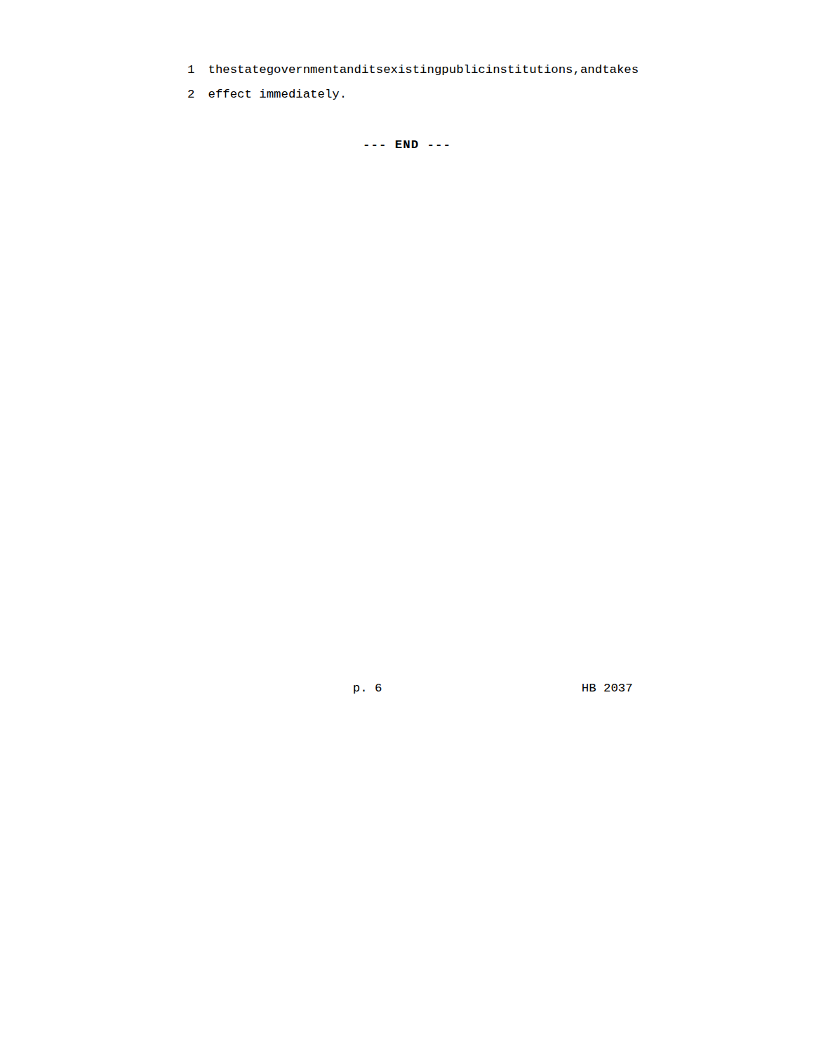1 the state government and its existing public institutions, and takes
2 effect immediately.
--- END ---
p. 6 HB 2037